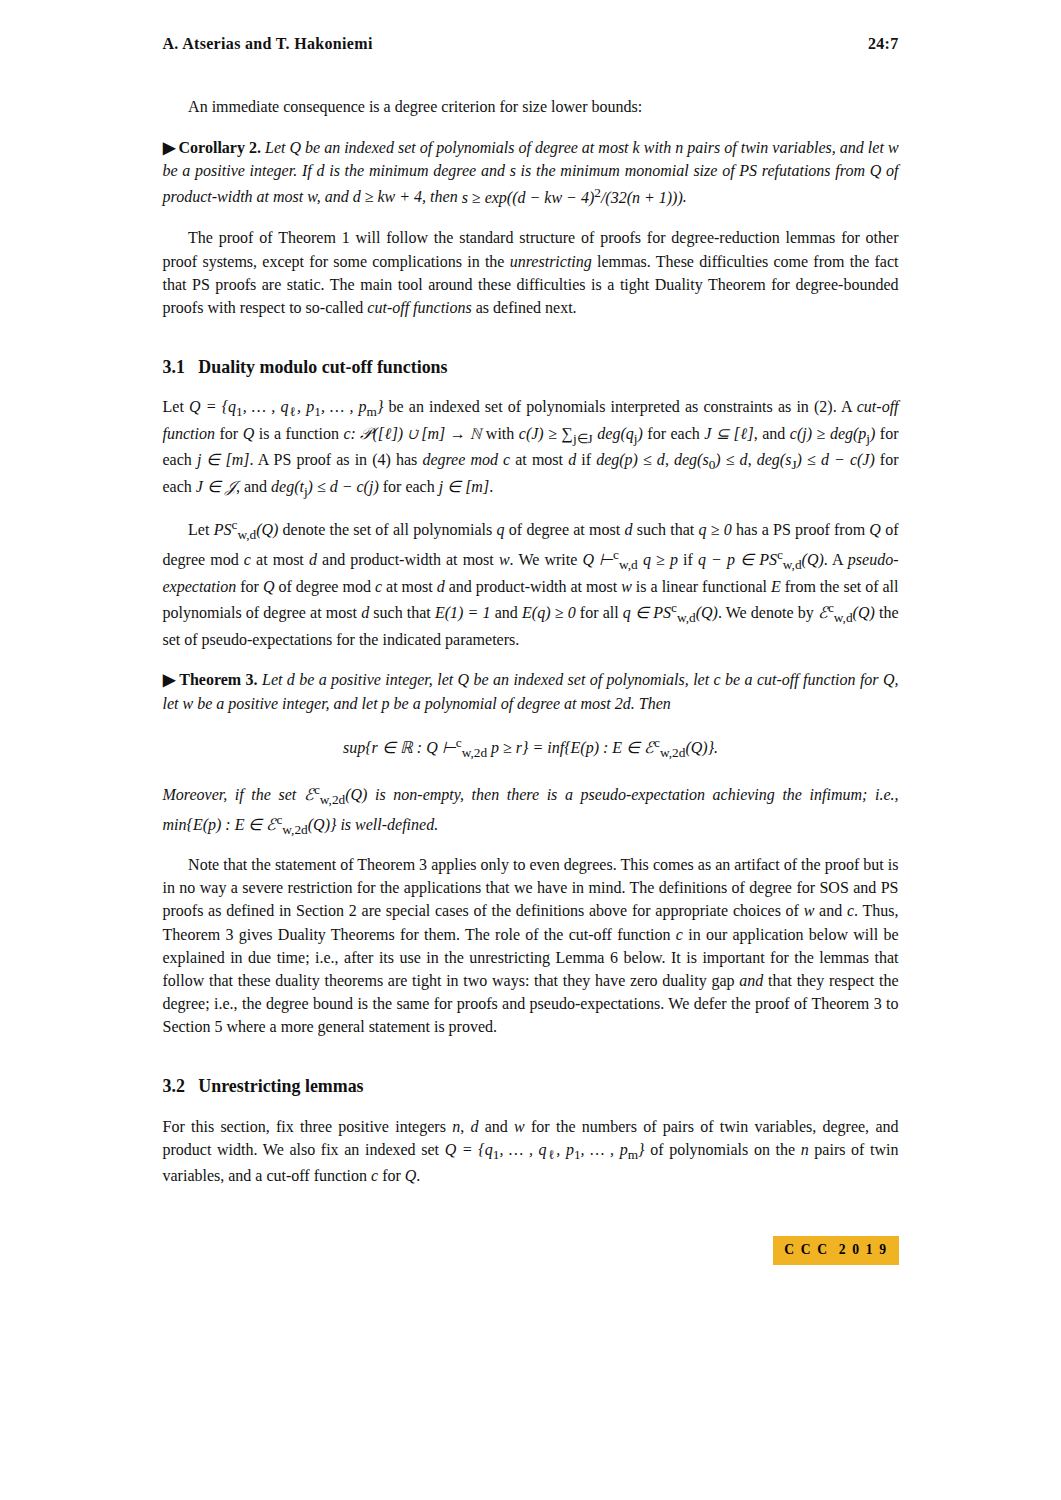A. Atserias and T. Hakoniemi 24:7
An immediate consequence is a degree criterion for size lower bounds:
▶ Corollary 2. Let Q be an indexed set of polynomials of degree at most k with n pairs of twin variables, and let w be a positive integer. If d is the minimum degree and s is the minimum monomial size of PS refutations from Q of product-width at most w, and d ≥ kw + 4, then s ≥ exp((d − kw − 4)2/(32(n + 1))).
The proof of Theorem 1 will follow the standard structure of proofs for degree-reduction lemmas for other proof systems, except for some complications in the unrestricting lemmas. These difficulties come from the fact that PS proofs are static. The main tool around these difficulties is a tight Duality Theorem for degree-bounded proofs with respect to so-called cut-off functions as defined next.
3.1 Duality modulo cut-off functions
Let Q = {q1, … , qℓ, p1, … , pm} be an indexed set of polynomials interpreted as constraints as in (2). A cut-off function for Q is a function c: 𝒫([ℓ]) ∪̇ [m] → ℕ with c(J) ≥ ∑j∈J deg(qj) for each J ⊆ [ℓ], and c(j) ≥ deg(pj) for each j ∈ [m]. A PS proof as in (4) has degree mod c at most d if deg(p) ≤ d, deg(s0) ≤ d, deg(sJ) ≤ d − c(J) for each J ∈ 𝒥, and deg(tj) ≤ d − c(j) for each j ∈ [m].
Let PScw,d(Q) denote the set of all polynomials q of degree at most d such that q ≥ 0 has a PS proof from Q of degree mod c at most d and product-width at most w. We write Q ⊢cw,d q ≥ p if q − p ∈ PScw,d(Q). A pseudo-expectation for Q of degree mod c at most d and product-width at most w is a linear functional E from the set of all polynomials of degree at most d such that E(1) = 1 and E(q) ≥ 0 for all q ∈ PScw,d(Q). We denote by ℰcw,d(Q) the set of pseudo-expectations for the indicated parameters.
▶ Theorem 3. Let d be a positive integer, let Q be an indexed set of polynomials, let c be a cut-off function for Q, let w be a positive integer, and let p be a polynomial of degree at most 2d. Then
sup{r ∈ ℝ : Q ⊢cw,2d p ≥ r} = inf{E(p) : E ∈ ℰcw,2d(Q)}.
Moreover, if the set ℰcw,2d(Q) is non-empty, then there is a pseudo-expectation achieving the infimum; i.e., min{E(p) : E ∈ ℰcw,2d(Q)} is well-defined.
Note that the statement of Theorem 3 applies only to even degrees. This comes as an artifact of the proof but is in no way a severe restriction for the applications that we have in mind. The definitions of degree for SOS and PS proofs as defined in Section 2 are special cases of the definitions above for appropriate choices of w and c. Thus, Theorem 3 gives Duality Theorems for them. The role of the cut-off function c in our application below will be explained in due time; i.e., after its use in the unrestricting Lemma 6 below. It is important for the lemmas that follow that these duality theorems are tight in two ways: that they have zero duality gap and that they respect the degree; i.e., the degree bound is the same for proofs and pseudo-expectations. We defer the proof of Theorem 3 to Section 5 where a more general statement is proved.
3.2 Unrestricting lemmas
For this section, fix three positive integers n, d and w for the numbers of pairs of twin variables, degree, and product width. We also fix an indexed set Q = {q1, … , qℓ, p1, … , pm} of polynomials on the n pairs of twin variables, and a cut-off function c for Q.
C C C 2 0 1 9